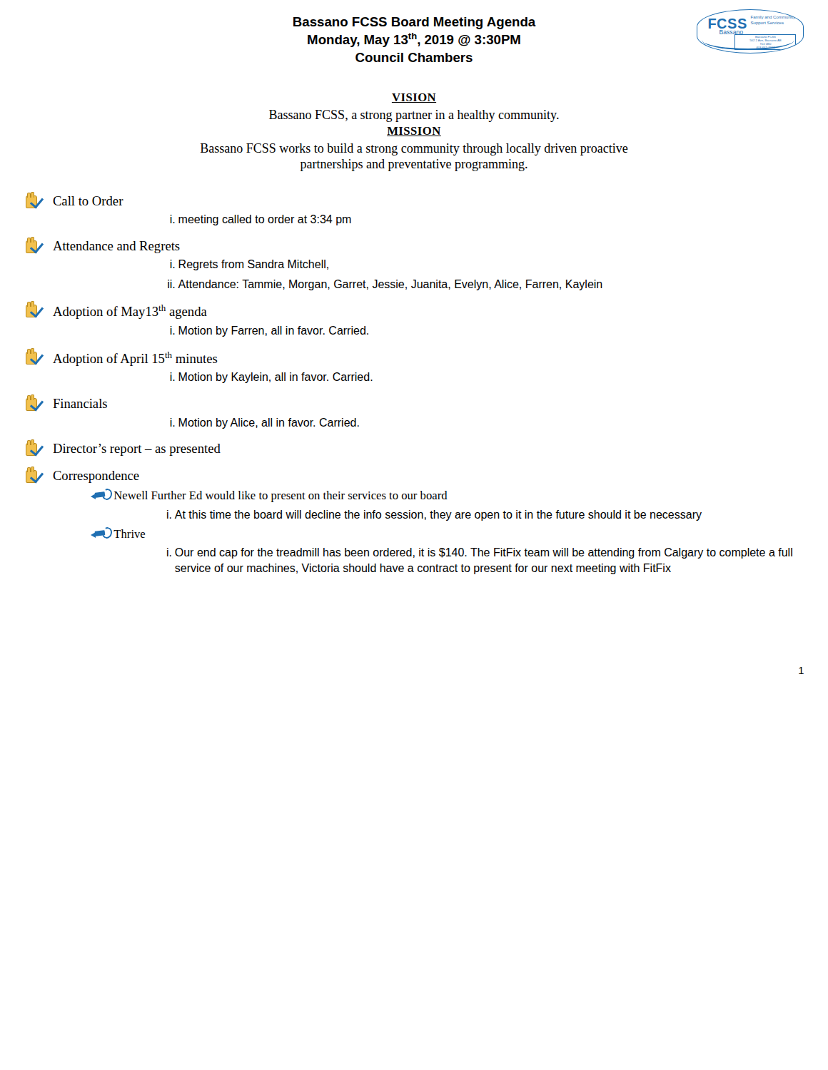FCSS Family and Community
Support Services Bassano Bassano FCSS
502 2 Ave, Bassano AB
T0J 0B0
403-641-2338
Bassano FCSS Board Meeting Agenda
Monday, May 13th, 2019 @ 3:30PM
Council Chambers
VISION
Bassano FCSS, a strong partner in a healthy community.
MISSION
Bassano FCSS works to build a strong community through locally driven proactive partnerships and preventative programming.
Call to Order
i. meeting called to order at 3:34 pm
Attendance and Regrets
i. Regrets from Sandra Mitchell,
ii. Attendance: Tammie, Morgan, Garret, Jessie, Juanita, Evelyn, Alice, Farren, Kaylein
Adoption of May13th agenda
i. Motion by Farren, all in favor. Carried.
Adoption of April 15th minutes
i. Motion by Kaylein, all in favor. Carried.
Financials
i. Motion by Alice, all in favor. Carried.
Director’s report – as presented
Correspondence
Newell Further Ed would like to present on their services to our board
i. At this time the board will decline the info session, they are open to it in the future should it be necessary
Thrive
i. Our end cap for the treadmill has been ordered, it is $140. The FitFix team will be attending from Calgary to complete a full service of our machines, Victoria should have a contract to present for our next meeting with FitFix
1